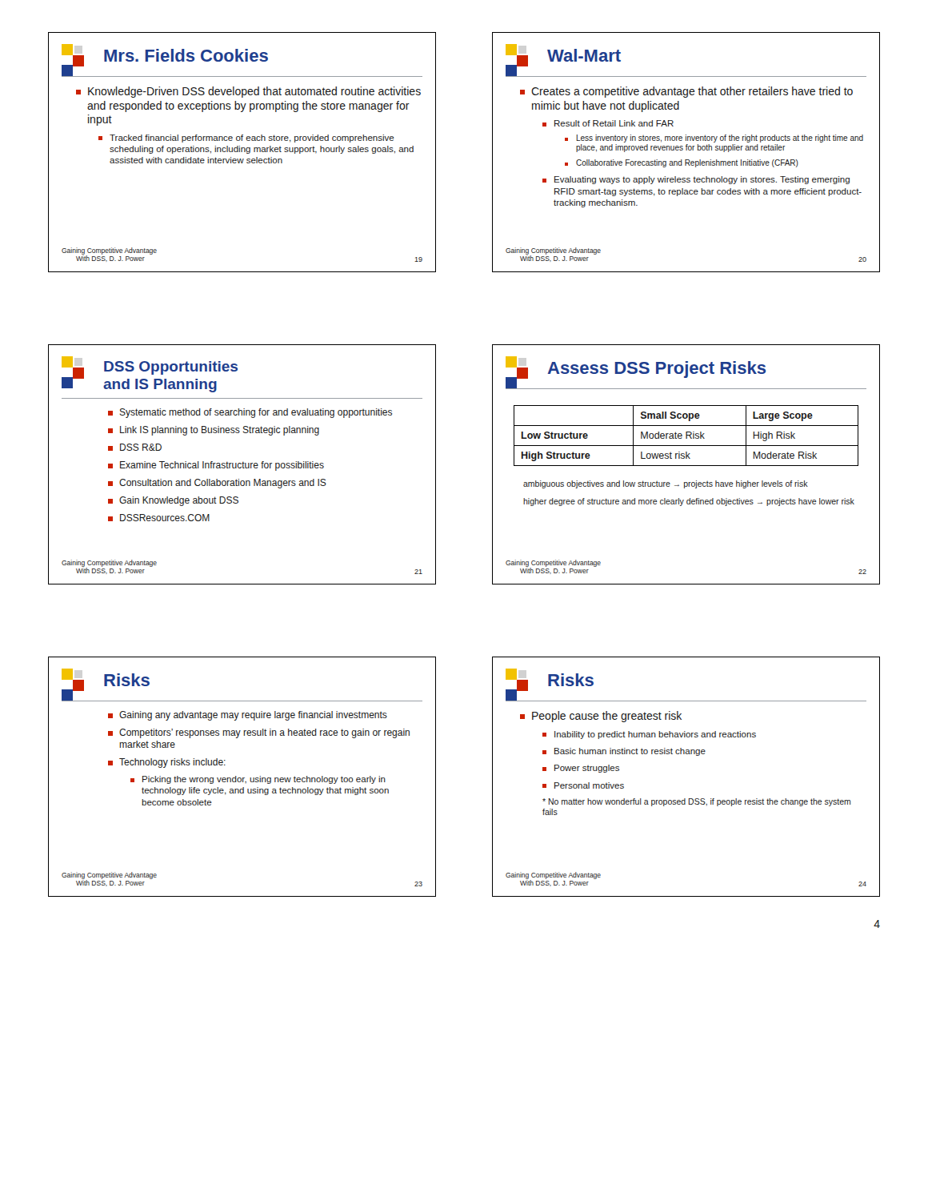Mrs. Fields Cookies
Knowledge-Driven DSS developed that automated routine activities and responded to exceptions by prompting the store manager for input
Tracked financial performance of each store, provided comprehensive scheduling of operations, including market support, hourly sales goals, and assisted with candidate interview selection
Gaining Competitive Advantage
With DSS, D. J. Power
19
Wal-Mart
Creates a competitive advantage that other retailers have tried to mimic but have not duplicated
Result of Retail Link and FAR
Less inventory in stores, more inventory of the right products at the right time and place, and improved revenues for both supplier and retailer
Collaborative Forecasting and Replenishment Initiative (CFAR)
Evaluating ways to apply wireless technology in stores. Testing emerging RFID smart-tag systems, to replace bar codes with a more efficient product-tracking mechanism.
Gaining Competitive Advantage
With DSS, D. J. Power
20
DSS Opportunities
and IS Planning
Systematic method of searching for and evaluating opportunities
Link IS planning to Business Strategic planning
DSS R&D
Examine Technical Infrastructure for possibilities
Consultation and Collaboration Managers and IS
Gain Knowledge about DSS
DSSResources.COM
Gaining Competitive Advantage
With DSS, D. J. Power
21
Assess DSS Project Risks
| | Small Scope | Large Scope |
| --- | --- | --- |
| Low Structure | Moderate Risk | High Risk |
| High Structure | Lowest risk | Moderate Risk |
ambiguous objectives and low structure → projects have higher levels of risk
higher degree of structure and more clearly defined objectives → projects have lower risk
Gaining Competitive Advantage
With DSS, D. J. Power
22
Risks
Gaining any advantage may require large financial investments
Competitors’ responses may result in a heated race to gain or regain market share
Technology risks include:
Picking the wrong vendor, using new technology too early in technology life cycle, and using a technology that might soon become obsolete
Gaining Competitive Advantage
With DSS, D. J. Power
23
Risks
People cause the greatest risk
Inability to predict human behaviors and reactions
Basic human instinct to resist change
Power struggles
Personal motives
* No matter how wonderful a proposed DSS, if people resist the change the system fails
Gaining Competitive Advantage
With DSS, D. J. Power
24
4